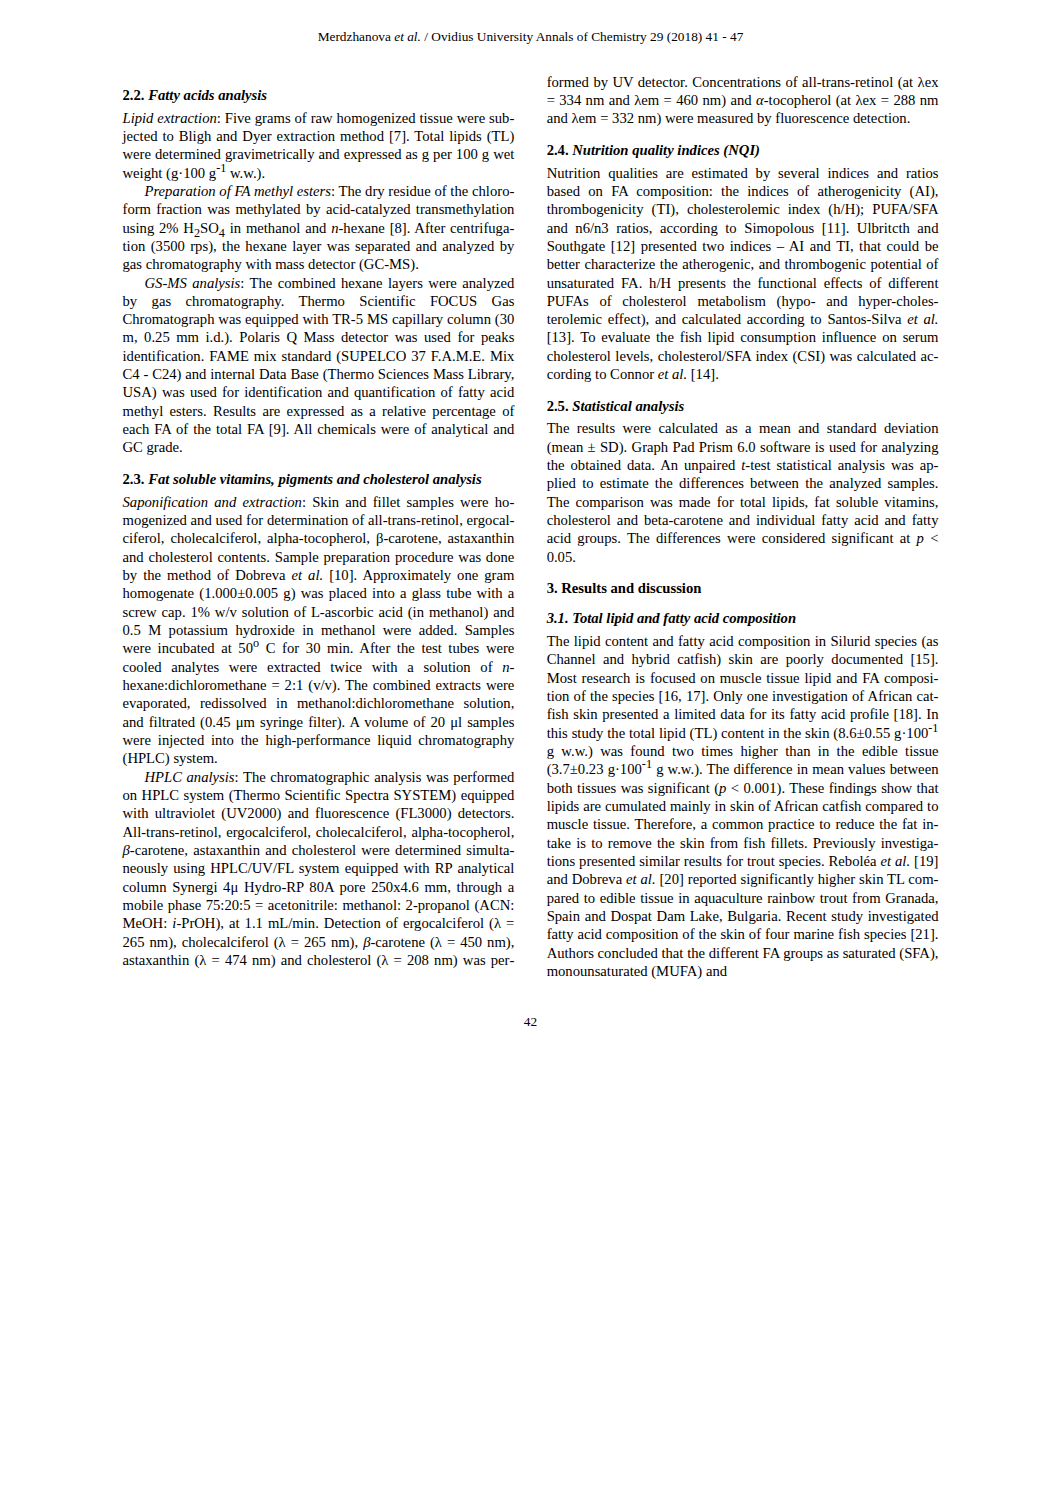Merdzhanova et al. / Ovidius University Annals of Chemistry 29 (2018) 41 - 47
2.2. Fatty acids analysis
Lipid extraction: Five grams of raw homogenized tissue were subjected to Bligh and Dyer extraction method [7]. Total lipids (TL) were determined gravimetrically and expressed as g per 100 g wet weight (g·100 g-1 w.w.).
Preparation of FA methyl esters: The dry residue of the chloroform fraction was methylated by acid-catalyzed transmethylation using 2% H2SO4 in methanol and n-hexane [8]. After centrifugation (3500 rps), the hexane layer was separated and analyzed by gas chromatography with mass detector (GC-MS).
GS-MS analysis: The combined hexane layers were analyzed by gas chromatography. Thermo Scientific FOCUS Gas Chromatograph was equipped with TR-5 MS capillary column (30 m, 0.25 mm i.d.). Polaris Q Mass detector was used for peaks identification. FAME mix standard (SUPELCO 37 F.A.M.E. Mix C4 - C24) and internal Data Base (Thermo Sciences Mass Library, USA) was used for identification and quantification of fatty acid methyl esters. Results are expressed as a relative percentage of each FA of the total FA [9]. All chemicals were of analytical and GC grade.
2.3. Fat soluble vitamins, pigments and cholesterol analysis
Saponification and extraction: Skin and fillet samples were homogenized and used for determination of all-trans-retinol, ergocalciferol, cholecalciferol, alpha-tocopherol, β-carotene, astaxanthin and cholesterol contents. Sample preparation procedure was done by the method of Dobreva et al. [10]. Approximately one gram homogenate (1.000±0.005 g) was placed into a glass tube with a screw cap. 1% w/v solution of L-ascorbic acid (in methanol) and 0.5 M potassium hydroxide in methanol were added. Samples were incubated at 50o C for 30 min. After the test tubes were cooled analytes were extracted twice with a solution of n-hexane:dichloromethane = 2:1 (v/v). The combined extracts were evaporated, redissolved in methanol:dichloromethane solution, and filtrated (0.45 μm syringe filter). A volume of 20 μl samples were injected into the high-performance liquid chromatography (HPLC) system.
HPLC analysis: The chromatographic analysis was performed on HPLC system (Thermo Scientific Spectra SYSTEM) equipped with ultraviolet (UV2000) and fluorescence (FL3000) detectors. All-trans-retinol, ergocalciferol, cholecalciferol, alpha-tocopherol, β-carotene, astaxanthin and cholesterol were determined simultaneously using HPLC/UV/FL system equipped with RP analytical column Synergi 4μ Hydro-RP 80A pore 250x4.6 mm, through a mobile phase 75:20:5 = acetonitrile: methanol: 2-propanol (ACN: MeOH: i-PrOH), at 1.1 mL/min. Detection of ergocalciferol (λ = 265 nm), cholecalciferol (λ = 265 nm), β-carotene (λ = 450 nm), astaxanthin (λ = 474 nm) and cholesterol (λ = 208 nm) was performed by UV detector. Concentrations of all-trans-retinol (at λex = 334 nm and λem = 460 nm) and α-tocopherol (at λex = 288 nm and λem = 332 nm) were measured by fluorescence detection.
2.4. Nutrition quality indices (NQI)
Nutrition qualities are estimated by several indices and ratios based on FA composition: the indices of atherogenicity (AI), thrombogenicity (TI), cholesterolemic index (h/H); PUFA/SFA and n6/n3 ratios, according to Simopolous [11]. Ulbritcth and Southgate [12] presented two indices – AI and TI, that could be better characterize the atherogenic, and thrombogenic potential of unsaturated FA. h/H presents the functional effects of different PUFAs of cholesterol metabolism (hypo- and hyper-cholesterolemic effect), and calculated according to Santos-Silva et al. [13]. To evaluate the fish lipid consumption influence on serum cholesterol levels, cholesterol/SFA index (CSI) was calculated according to Connor et al. [14].
2.5. Statistical analysis
The results were calculated as a mean and standard deviation (mean ± SD). Graph Pad Prism 6.0 software is used for analyzing the obtained data. An unpaired t-test statistical analysis was applied to estimate the differences between the analyzed samples. The comparison was made for total lipids, fat soluble vitamins, cholesterol and beta-carotene and individual fatty acid and fatty acid groups. The differences were considered significant at p < 0.05.
3. Results and discussion
3.1. Total lipid and fatty acid composition
The lipid content and fatty acid composition in Silurid species (as Channel and hybrid catfish) skin are poorly documented [15]. Most research is focused on muscle tissue lipid and FA composition of the species [16, 17]. Only one investigation of African catfish skin presented a limited data for its fatty acid profile [18]. In this study the total lipid (TL) content in the skin (8.6±0.55 g·100-1 g w.w.) was found two times higher than in the edible tissue (3.7±0.23 g·100-1 g w.w.). The difference in mean values between both tissues was significant (p < 0.001). These findings show that lipids are cumulated mainly in skin of African catfish compared to muscle tissue. Therefore, a common practice to reduce the fat intake is to remove the skin from fish fillets. Previously investigations presented similar results for trout species. Reboléa et al. [19] and Dobreva et al. [20] reported significantly higher skin TL compared to edible tissue in aquaculture rainbow trout from Granada, Spain and Dospat Dam Lake, Bulgaria. Recent study investigated fatty acid composition of the skin of four marine fish species [21]. Authors concluded that the different FA groups as saturated (SFA), monounsaturated (MUFA) and
42